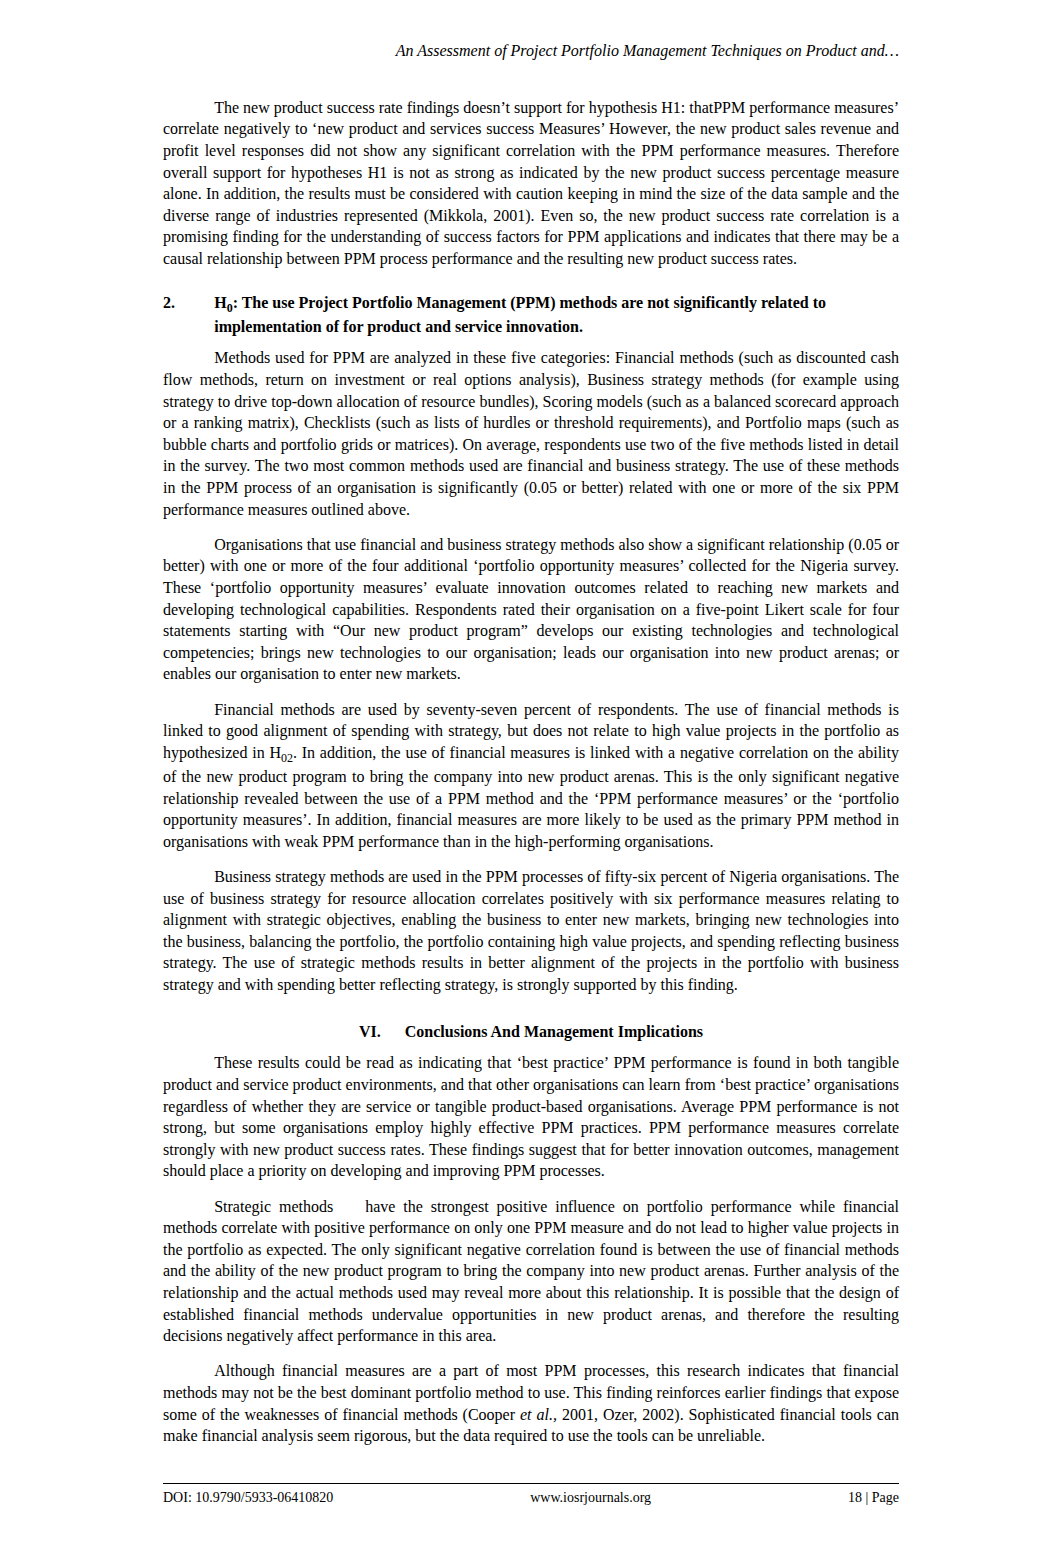An Assessment of Project Portfolio Management Techniques on Product and…
The new product success rate findings doesn’t support for hypothesis H1: thatPPM performance measures’ correlate negatively to ‘new product and services success Measures’ However, the new product sales revenue and profit level responses did not show any significant correlation with the PPM performance measures. Therefore overall support for hypotheses H1 is not as strong as indicated by the new product success percentage measure alone. In addition, the results must be considered with caution keeping in mind the size of the data sample and the diverse range of industries represented (Mikkola, 2001). Even so, the new product success rate correlation is a promising finding for the understanding of success factors for PPM applications and indicates that there may be a causal relationship between PPM process performance and the resulting new product success rates.
2. H0: The use Project Portfolio Management (PPM) methods are not significantly related to implementation of for product and service innovation.
Methods used for PPM are analyzed in these five categories: Financial methods (such as discounted cash flow methods, return on investment or real options analysis), Business strategy methods (for example using strategy to drive top-down allocation of resource bundles), Scoring models (such as a balanced scorecard approach or a ranking matrix), Checklists (such as lists of hurdles or threshold requirements), and Portfolio maps (such as bubble charts and portfolio grids or matrices). On average, respondents use two of the five methods listed in detail in the survey. The two most common methods used are financial and business strategy. The use of these methods in the PPM process of an organisation is significantly (0.05 or better) related with one or more of the six PPM performance measures outlined above.
Organisations that use financial and business strategy methods also show a significant relationship (0.05 or better) with one or more of the four additional ‘portfolio opportunity measures’ collected for the Nigeria survey. These ‘portfolio opportunity measures’ evaluate innovation outcomes related to reaching new markets and developing technological capabilities. Respondents rated their organisation on a five-point Likert scale for four statements starting with “Our new product program” develops our existing technologies and technological competencies; brings new technologies to our organisation; leads our organisation into new product arenas; or enables our organisation to enter new markets.
Financial methods are used by seventy-seven percent of respondents. The use of financial methods is linked to good alignment of spending with strategy, but does not relate to high value projects in the portfolio as hypothesized in H02. In addition, the use of financial measures is linked with a negative correlation on the ability of the new product program to bring the company into new product arenas. This is the only significant negative relationship revealed between the use of a PPM method and the ‘PPM performance measures’ or the ‘portfolio opportunity measures’. In addition, financial measures are more likely to be used as the primary PPM method in organisations with weak PPM performance than in the high-performing organisations.
Business strategy methods are used in the PPM processes of fifty-six percent of Nigeria organisations. The use of business strategy for resource allocation correlates positively with six performance measures relating to alignment with strategic objectives, enabling the business to enter new markets, bringing new technologies into the business, balancing the portfolio, the portfolio containing high value projects, and spending reflecting business strategy. The use of strategic methods results in better alignment of the projects in the portfolio with business strategy and with spending better reflecting strategy, is strongly supported by this finding.
VI. Conclusions And Management Implications
These results could be read as indicating that ‘best practice’ PPM performance is found in both tangible product and service product environments, and that other organisations can learn from ‘best practice’ organisations regardless of whether they are service or tangible product-based organisations. Average PPM performance is not strong, but some organisations employ highly effective PPM practices. PPM performance measures correlate strongly with new product success rates. These findings suggest that for better innovation outcomes, management should place a priority on developing and improving PPM processes.
Strategic methods have the strongest positive influence on portfolio performance while financial methods correlate with positive performance on only one PPM measure and do not lead to higher value projects in the portfolio as expected. The only significant negative correlation found is between the use of financial methods and the ability of the new product program to bring the company into new product arenas. Further analysis of the relationship and the actual methods used may reveal more about this relationship. It is possible that the design of established financial methods undervalue opportunities in new product arenas, and therefore the resulting decisions negatively affect performance in this area.
Although financial measures are a part of most PPM processes, this research indicates that financial methods may not be the best dominant portfolio method to use. This finding reinforces earlier findings that expose some of the weaknesses of financial methods (Cooper et al., 2001, Ozer, 2002). Sophisticated financial tools can make financial analysis seem rigorous, but the data required to use the tools can be unreliable.
DOI: 10.9790/5933-06410820 www.iosrjournals.org 18 | Page